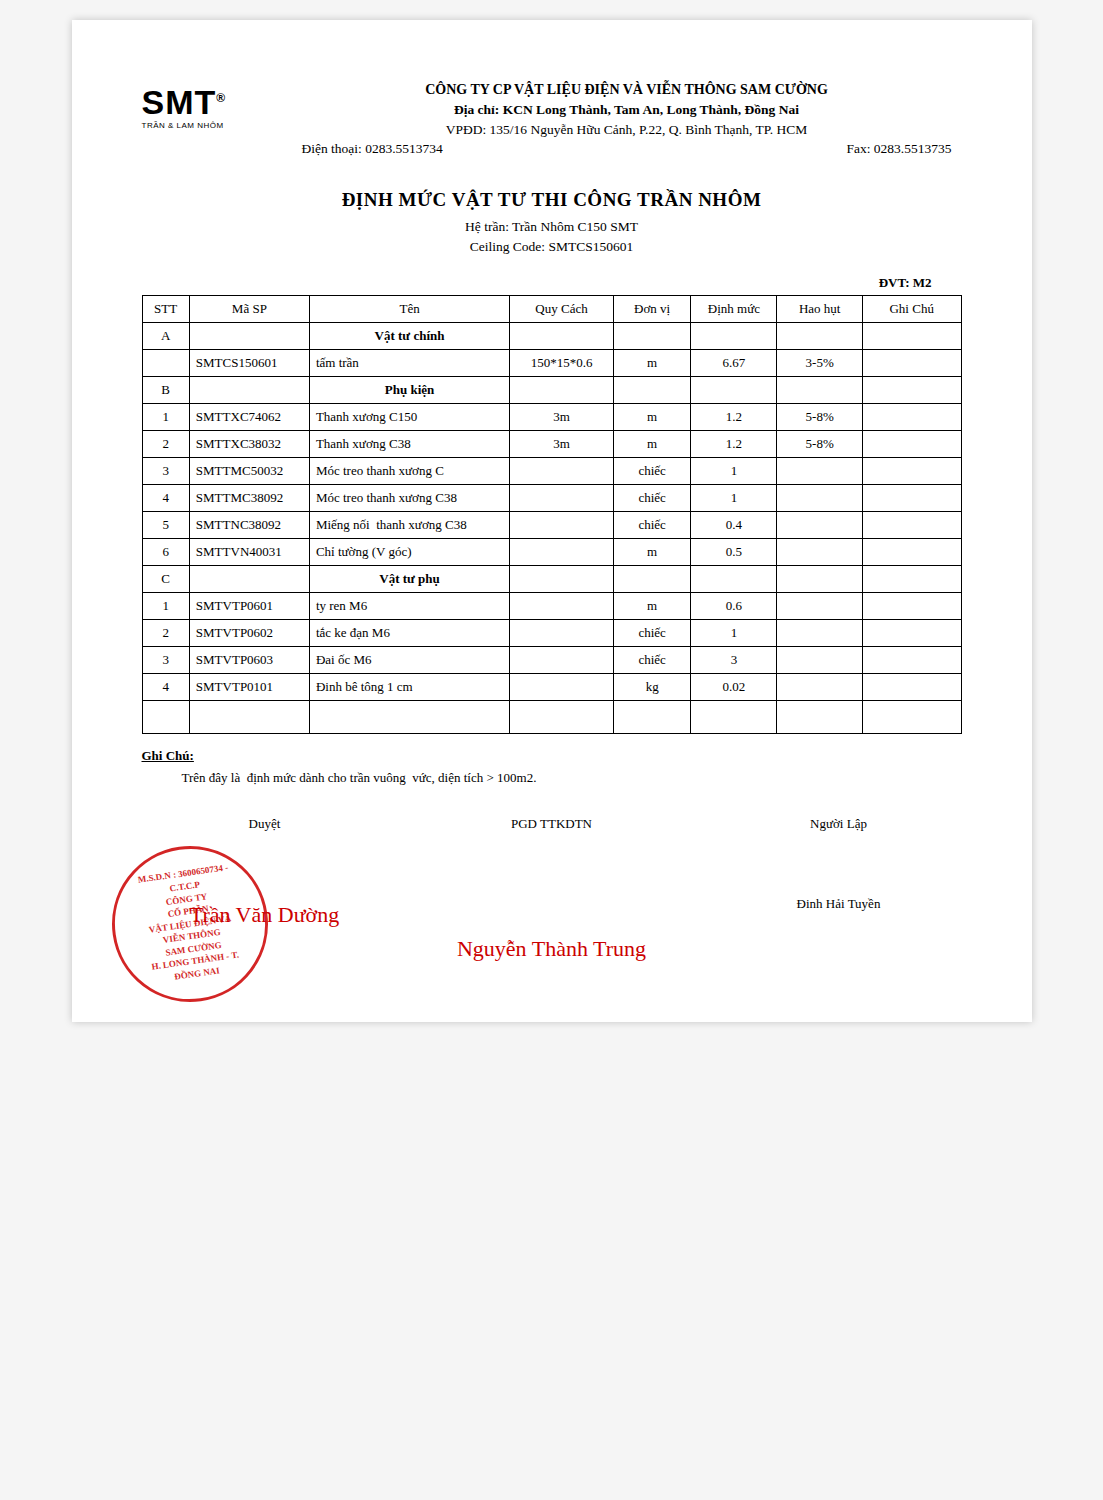SMT®
TRẦN & LAM NHÔM
CÔNG TY CP VẬT LIỆU ĐIỆN VÀ VIỄN THÔNG SAM CƯỜNG
Địa chỉ: KCN Long Thành, Tam An, Long Thành, Đồng Nai
VPĐD: 135/16 Nguyễn Hữu Cảnh, P.22, Q. Bình Thạnh, TP. HCM
Điện thoại: 0283.5513734 Fax: 0283.5513735
ĐỊNH MỨC VẬT TƯ THI CÔNG TRẦN NHÔM
Hệ trần: Trần Nhôm C150 SMT
Ceiling Code: SMTCS150601
ĐVT: M2
| STT | Mã SP | Tên | Quy Cách | Đơn vị | Định mức | Hao hụt | Ghi Chú |
| --- | --- | --- | --- | --- | --- | --- | --- |
| A | | Vật tư chính | | | | | |
| | SMTCS150601 | tấm trần | 150*15*0.6 | m | 6.67 | 3-5% | |
| B | | Phụ kiện | | | | | |
| 1 | SMTTXC74062 | Thanh xương C150 | 3m | m | 1.2 | 5-8% | |
| 2 | SMTTXC38032 | Thanh xương C38 | 3m | m | 1.2 | 5-8% | |
| 3 | SMTTMC50032 | Móc treo thanh xương C | | chiếc | 1 | | |
| 4 | SMTTMC38092 | Móc treo thanh xương C38 | | chiếc | 1 | | |
| 5 | SMTTNC38092 | Miếng nối thanh xương C38 | | chiếc | 0.4 | | |
| 6 | SMTTVN40031 | Chỉ tường (V góc) | | m | 0.5 | | |
| C | | Vật tư phụ | | | | | |
| 1 | SMTVTP0601 | ty ren M6 | | m | 0.6 | | |
| 2 | SMTVTP0602 | tắc ke đạn M6 | | chiếc | 1 | | |
| 3 | SMTVTP0603 | Đai ốc M6 | | chiếc | 3 | | |
| 4 | SMTVTP0101 | Đinh bê tông 1 cm | | kg | 0.02 | | |
Ghi Chú:
Trên đây là định mức dành cho trần vuông vức, diện tích > 100m2.
Duyệt
M.S.D.N : 3600650734 - C.T.C.P
CÔNG TY
CỔ PHẦN
VẬT LIỆU ĐIỆN VÀ
VIỄN THÔNG
SAM CƯỜNG
H. LONG THÀNH - T. ĐỒNG NAI
Trần Văn Dường
PGD TTKDTN
 
Nguyễn Thành Trung
Người Lập
 
Đinh Hải Tuyền